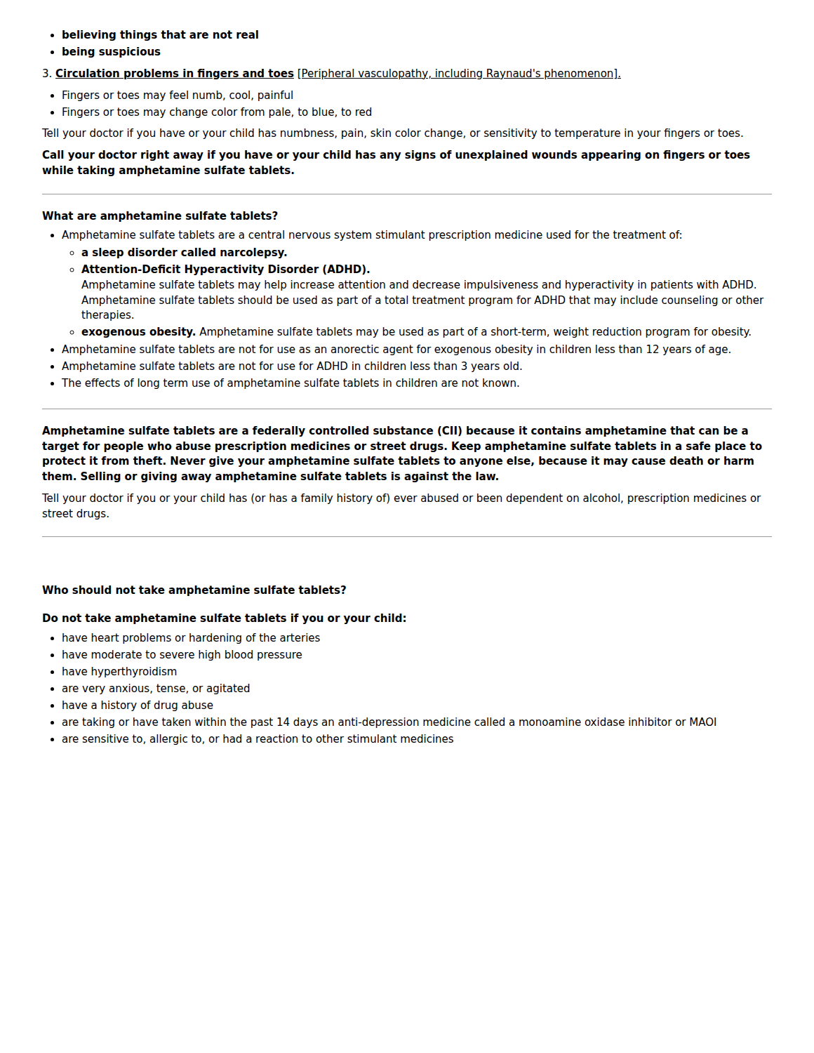believing things that are not real
being suspicious
3. Circulation problems in fingers and toes [Peripheral vasculopathy, including Raynaud's phenomenon].
Fingers or toes may feel numb, cool, painful
Fingers or toes may change color from pale, to blue, to red
Tell your doctor if you have or your child has numbness, pain, skin color change, or sensitivity to temperature in your fingers or toes.
Call your doctor right away if you have or your child has any signs of unexplained wounds appearing on fingers or toes while taking amphetamine sulfate tablets.
What are amphetamine sulfate tablets?
Amphetamine sulfate tablets are a central nervous system stimulant prescription medicine used for the treatment of:
a sleep disorder called narcolepsy.
Attention-Deficit Hyperactivity Disorder (ADHD).
Amphetamine sulfate tablets may help increase attention and decrease impulsiveness and hyperactivity in patients with ADHD. Amphetamine sulfate tablets should be used as part of a total treatment program for ADHD that may include counseling or other therapies.
exogenous obesity. Amphetamine sulfate tablets may be used as part of a short-term, weight reduction program for obesity.
Amphetamine sulfate tablets are not for use as an anorectic agent for exogenous obesity in children less than 12 years of age.
Amphetamine sulfate tablets are not for use for ADHD in children less than 3 years old.
The effects of long term use of amphetamine sulfate tablets in children are not known.
Amphetamine sulfate tablets are a federally controlled substance (CII) because it contains amphetamine that can be a target for people who abuse prescription medicines or street drugs. Keep amphetamine sulfate tablets in a safe place to protect it from theft. Never give your amphetamine sulfate tablets to anyone else, because it may cause death or harm them. Selling or giving away amphetamine sulfate tablets is against the law.
Tell your doctor if you or your child has (or has a family history of) ever abused or been dependent on alcohol, prescription medicines or street drugs.
Who should not take amphetamine sulfate tablets?
Do not take amphetamine sulfate tablets if you or your child:
have heart problems or hardening of the arteries
have moderate to severe high blood pressure
have hyperthyroidism
are very anxious, tense, or agitated
have a history of drug abuse
are taking or have taken within the past 14 days an anti-depression medicine called a monoamine oxidase inhibitor or MAOI
are sensitive to, allergic to, or had a reaction to other stimulant medicines